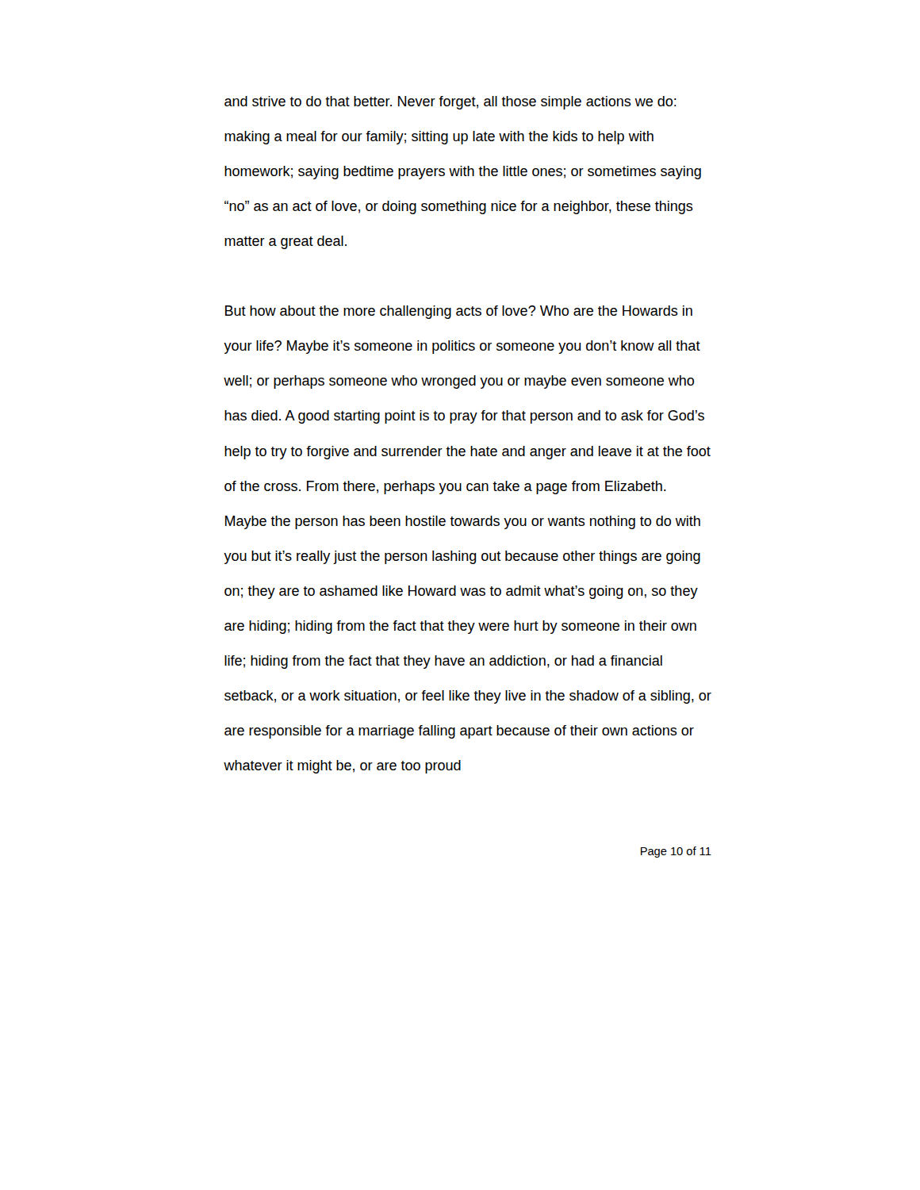and strive to do that better. Never forget, all those simple actions we do: making a meal for our family; sitting up late with the kids to help with homework; saying bedtime prayers with the little ones; or sometimes saying “no” as an act of love, or doing something nice for a neighbor, these things matter a great deal.
But how about the more challenging acts of love? Who are the Howards in your life? Maybe it’s someone in politics or someone you don’t know all that well; or perhaps someone who wronged you or maybe even someone who has died. A good starting point is to pray for that person and to ask for God’s help to try to forgive and surrender the hate and anger and leave it at the foot of the cross. From there, perhaps you can take a page from Elizabeth. Maybe the person has been hostile towards you or wants nothing to do with you but it’s really just the person lashing out because other things are going on; they are to ashamed like Howard was to admit what’s going on, so they are hiding; hiding from the fact that they were hurt by someone in their own life; hiding from the fact that they have an addiction, or had a financial setback, or a work situation, or feel like they live in the shadow of a sibling, or are responsible for a marriage falling apart because of their own actions or whatever it might be, or are too proud
Page 10 of 11